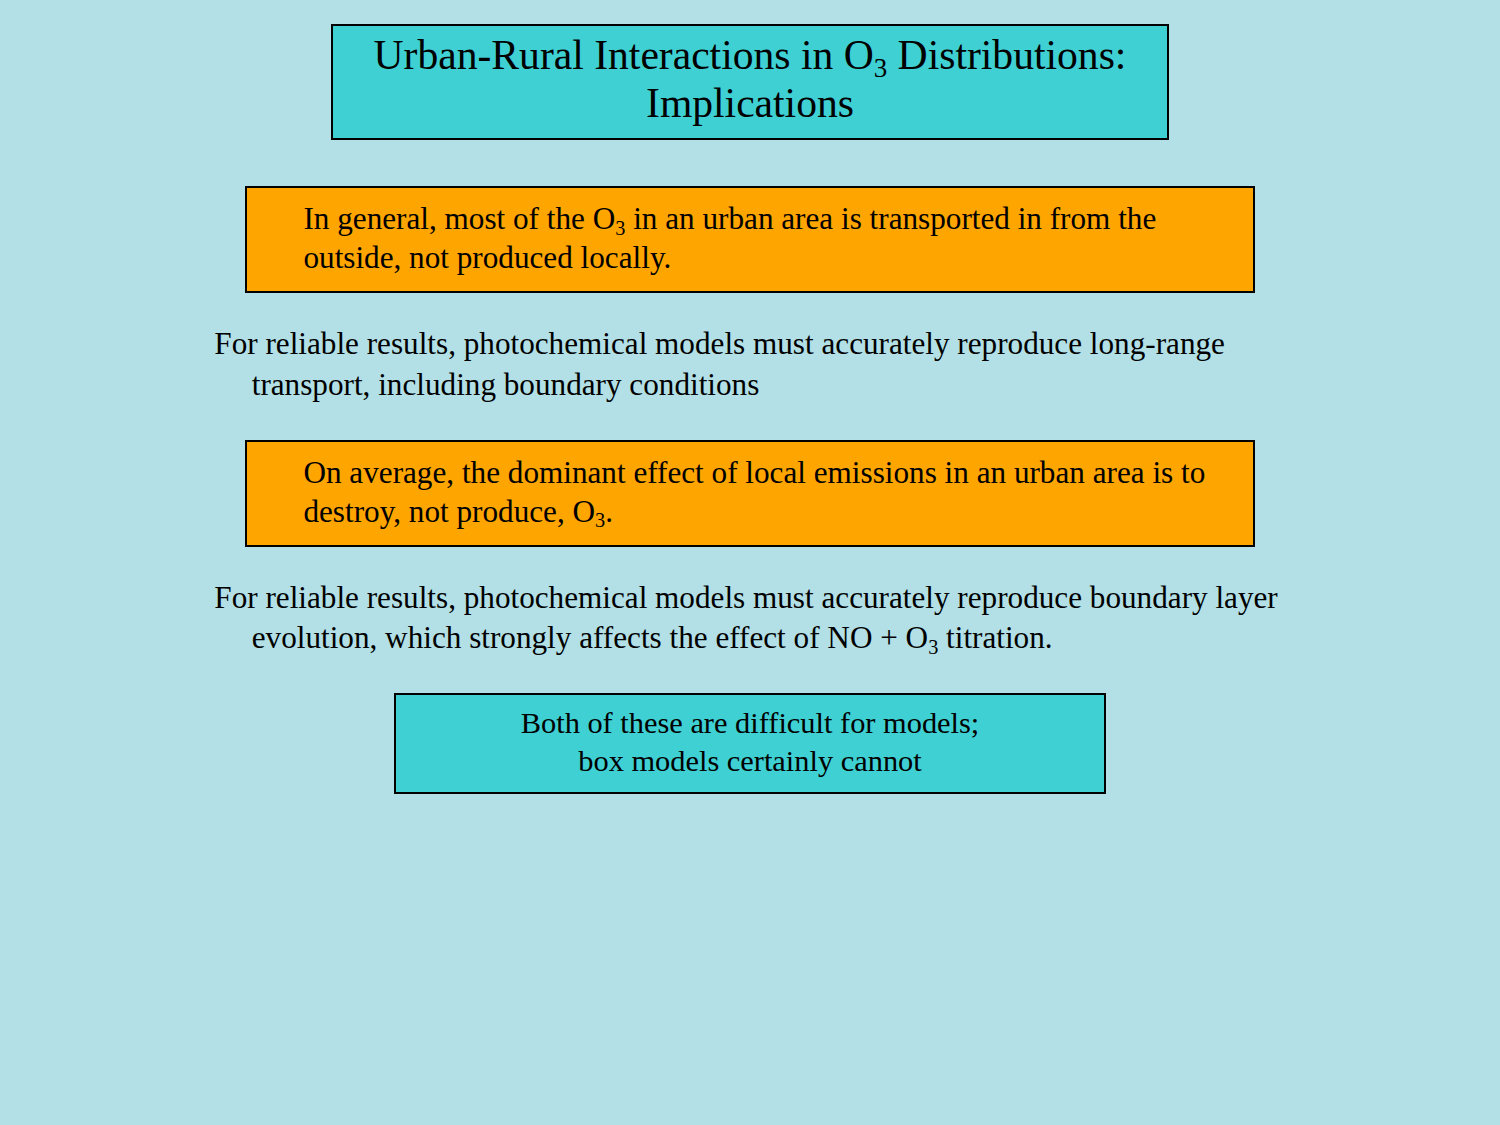Urban-Rural Interactions in O3 Distributions:
Implications
In general, most of the O3 in an urban area is transported in from the outside, not produced locally.
For reliable results, photochemical models must accurately reproduce long-range transport, including boundary conditions
On average, the dominant effect of local emissions in an urban area is to destroy, not produce, O3.
For reliable results, photochemical models must accurately reproduce boundary layer evolution, which strongly affects the effect of NO + O3 titration.
Both of these are difficult for models;
box models certainly cannot